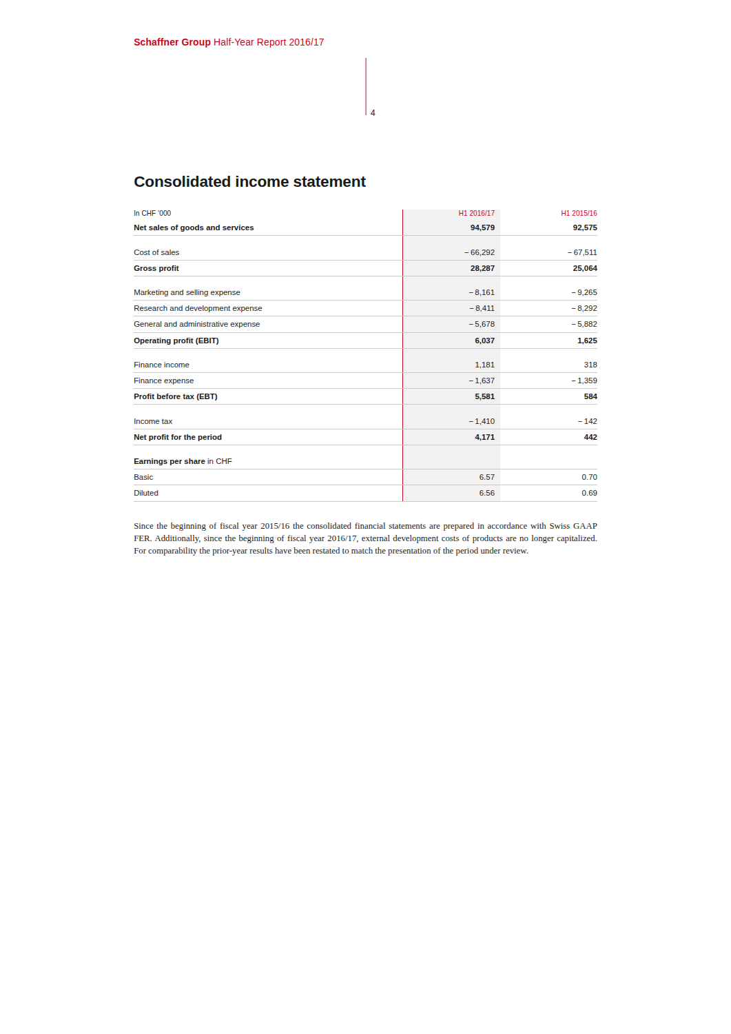Schaffner Group Half-Year Report 2016/17
4
Consolidated income statement
| In CHF ’000 | H1 2016/17 | H1 2015/16 |
| --- | --- | --- |
| Net sales of goods and services | 94,579 | 92,575 |
| Cost of sales | − 66,292 | − 67,511 |
| Gross profit | 28,287 | 25,064 |
| Marketing and selling expense | − 8,161 | − 9,265 |
| Research and development expense | − 8,411 | − 8,292 |
| General and administrative expense | − 5,678 | − 5,882 |
| Operating profit (EBIT) | 6,037 | 1,625 |
| Finance income | 1,181 | 318 |
| Finance expense | − 1,637 | − 1,359 |
| Profit before tax (EBT) | 5,581 | 584 |
| Income tax | − 1,410 | − 142 |
| Net profit for the period | 4,171 | 442 |
| Earnings per share in CHF | | |
| Basic | 6.57 | 0.70 |
| Diluted | 6.56 | 0.69 |
Since the beginning of fiscal year 2015/16 the consolidated financial statements are prepared in accordance with Swiss GAAP FER. Additionally, since the beginning of fiscal year 2016/17, external development costs of products are no longer capitalized. For comparability the prior-year results have been restated to match the presentation of the period under review.